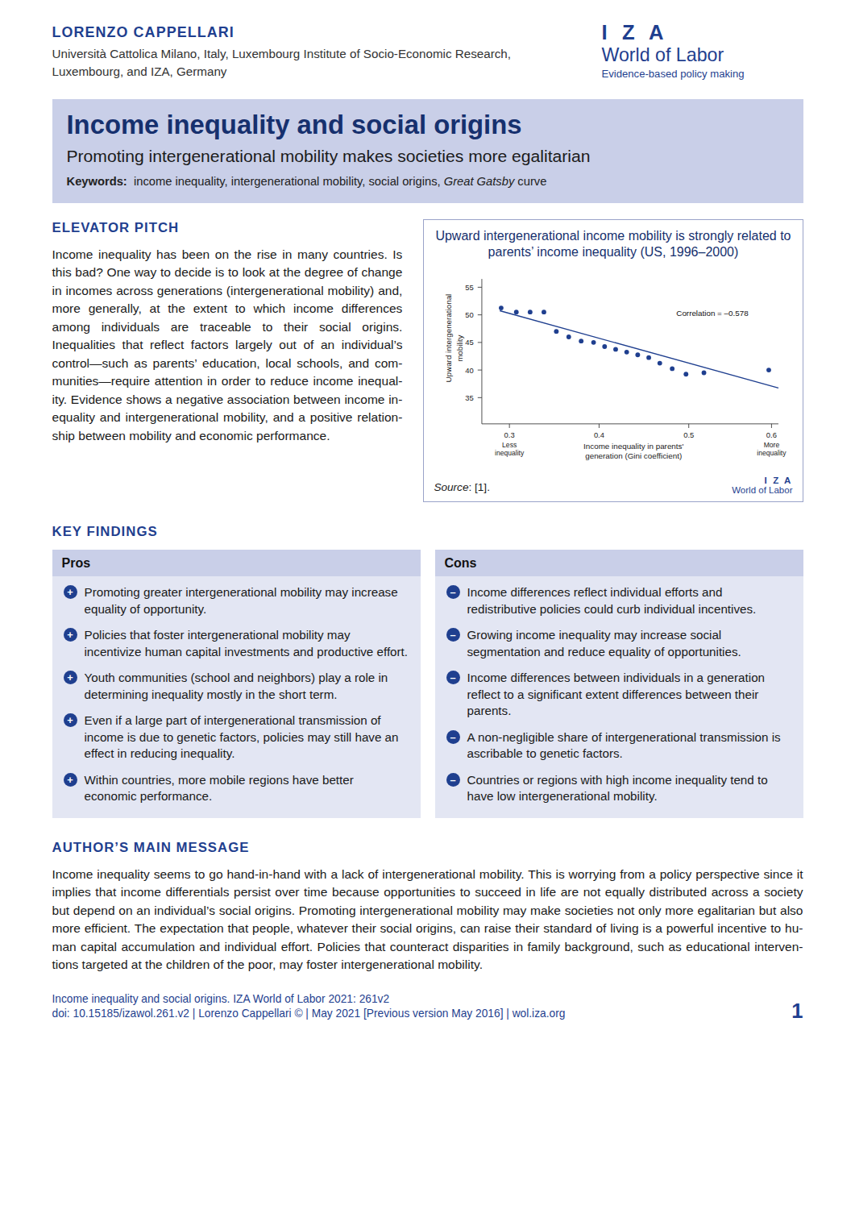Lorenzo Cappellari
Università Cattolica Milano, Italy, Luxembourg Institute of Socio-Economic Research, Luxembourg, and IZA, Germany
I Z A
World of Labor
Evidence-based policy making
Income inequality and social origins
Promoting intergenerational mobility makes societies more egalitarian
Keywords: income inequality, intergenerational mobility, social origins, Great Gatsby curve
Elevator pitch
Income inequality has been on the rise in many countries. Is this bad? One way to decide is to look at the degree of change in incomes across generations (intergenerational mobility) and, more generally, at the extent to which income differences among individuals are traceable to their social origins. Inequalities that reflect factors largely out of an individual’s control—such as parents’ education, local schools, and communities—require attention in order to reduce income inequality. Evidence shows a negative association between income inequality and intergenerational mobility, and a positive relationship between mobility and economic performance.
Upward intergenerational income mobility is strongly related to parents’ income inequality (US, 1996–2000)
55 50 45 40 35 Upward intergenerational mobility 0.3 0.4 0.5 0.6 Less inequality Income inequality in parents' generation (Gini coefficient) More inequality Correlation = –0.578
Source: [1]. I Z A World of Labor
Key findings
Pros
Promoting greater intergenerational mobility may increase equality of opportunity.
Policies that foster intergenerational mobility may incentivize human capital investments and productive effort.
Youth communities (school and neighbors) play a role in determining inequality mostly in the short term.
Even if a large part of intergenerational transmission of income is due to genetic factors, policies may still have an effect in reducing inequality.
Within countries, more mobile regions have better economic performance.
Cons
Income differences reflect individual efforts and redistributive policies could curb individual incentives.
Growing income inequality may increase social segmentation and reduce equality of opportunities.
Income differences between individuals in a generation reflect to a significant extent differences between their parents.
A non-negligible share of intergenerational transmission is ascribable to genetic factors.
Countries or regions with high income inequality tend to have low intergenerational mobility.
Author’s main message
Income inequality seems to go hand-in-hand with a lack of intergenerational mobility. This is worrying from a policy perspective since it implies that income differentials persist over time because opportunities to succeed in life are not equally distributed across a society but depend on an individual’s social origins. Promoting intergenerational mobility may make societies not only more egalitarian but also more efficient. The expectation that people, whatever their social origins, can raise their standard of living is a powerful incentive to human capital accumulation and individual effort. Policies that counteract disparities in family background, such as educational interventions targeted at the children of the poor, may foster intergenerational mobility.
Income inequality and social origins. IZA World of Labor 2021: 261v2
doi: 10.15185/izawol.261.v2 | Lorenzo Cappellari © | May 2021 [Previous version May 2016] | wol.iza.org
1